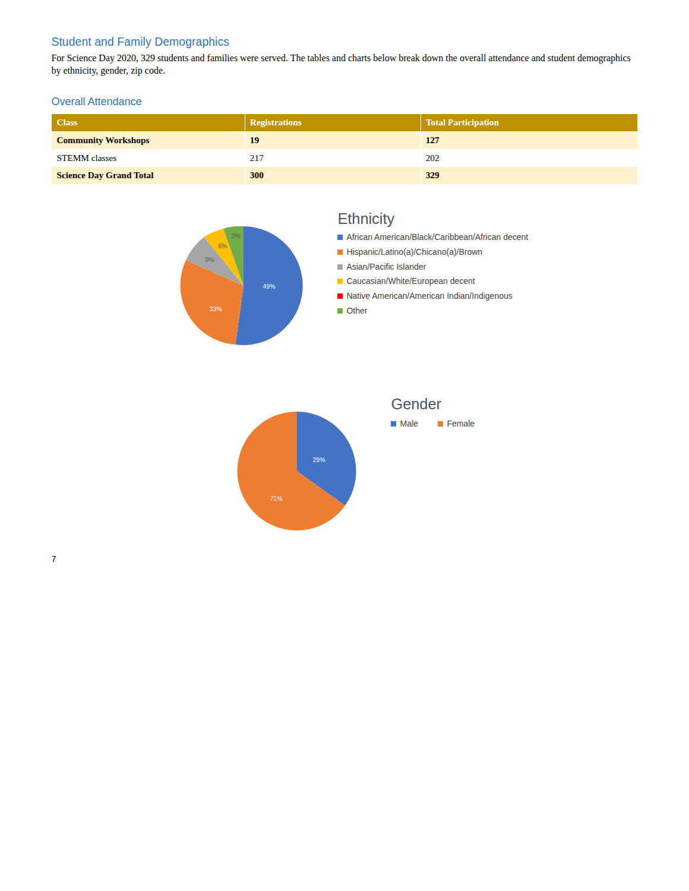Student and Family Demographics
For Science Day 2020, 329 students and families were served. The tables and charts below break down the overall attendance and student demographics by ethnicity, gender, zip code.
Overall Attendance
| Class | Registrations | Total Participation |
| --- | --- | --- |
| Community Workshops | 19 | 127 |
| STEMM classes | 217 | 202 |
| Science Day Grand Total | 300 | 329 |
49% 33% 9% 6% 3%
Ethnicity
African American/Black/Caribbean/African decent
Hispanic/Latino(a)/Chicano(a)/Brown
Asian/Pacific Islander
Caucasian/White/European decent
Native American/American Indian/Indigenous
Other
29% 71%
Gender
Male
Female
7